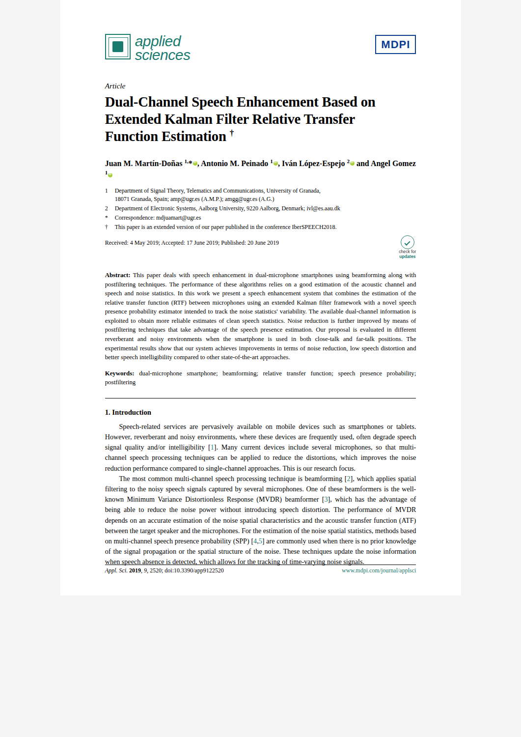applied sciences
MDPI
Article
Dual-Channel Speech Enhancement Based on
Extended Kalman Filter Relative Transfer
Function Estimation †
Juan M. Martín-Doñas 1,* , Antonio M. Peinado 1 , Iván López-Espejo 2 and Angel Gomez 1
1
Department of Signal Theory, Telematics and Communications, University of Granada,
18071 Granada, Spain; amp@ugr.es (A.M.P.); amgg@ugr.es (A.G.)
2
Department of Electronic Systems, Aalborg University, 9220 Aalborg, Denmark; ivl@es.aau.dk
*
Correspondence: mdjuamart@ugr.es
†
This paper is an extended version of our paper published in the conference IberSPEECH2018.
Received: 4 May 2019; Accepted: 17 June 2019; Published: 20 June 2019
check for
updates
Abstract: This paper deals with speech enhancement in dual-microphone smartphones using beamforming along with postfiltering techniques. The performance of these algorithms relies on a good estimation of the acoustic channel and speech and noise statistics. In this work we present a speech enhancement system that combines the estimation of the relative transfer function (RTF) between microphones using an extended Kalman filter framework with a novel speech presence probability estimator intended to track the noise statistics' variability. The available dual-channel information is exploited to obtain more reliable estimates of clean speech statistics. Noise reduction is further improved by means of postfiltering techniques that take advantage of the speech presence estimation. Our proposal is evaluated in different reverberant and noisy environments when the smartphone is used in both close-talk and far-talk positions. The experimental results show that our system achieves improvements in terms of noise reduction, low speech distortion and better speech intelligibility compared to other state-of-the-art approaches.
Keywords: dual-microphone smartphone; beamforming; relative transfer function; speech presence probability; postfiltering
1. Introduction
Speech-related services are pervasively available on mobile devices such as smartphones or tablets. However, reverberant and noisy environments, where these devices are frequently used, often degrade speech signal quality and/or intelligibility [1]. Many current devices include several microphones, so that multi-channel speech processing techniques can be applied to reduce the distortions, which improves the noise reduction performance compared to single-channel approaches. This is our research focus.
The most common multi-channel speech processing technique is beamforming [2], which applies spatial filtering to the noisy speech signals captured by several microphones. One of these beamformers is the well-known Minimum Variance Distortionless Response (MVDR) beamformer [3], which has the advantage of being able to reduce the noise power without introducing speech distortion. The performance of MVDR depends on an accurate estimation of the noise spatial characteristics and the acoustic transfer function (ATF) between the target speaker and the microphones. For the estimation of the noise spatial statistics, methods based on multi-channel speech presence probability (SPP) [4,5] are commonly used when there is no prior knowledge of the signal propagation or the spatial structure of the noise. These techniques update the noise information when speech absence is detected, which allows for the tracking of time-varying noise signals.
Appl. Sci. 2019, 9, 2520; doi:10.3390/app9122520
www.mdpi.com/journal/applsci